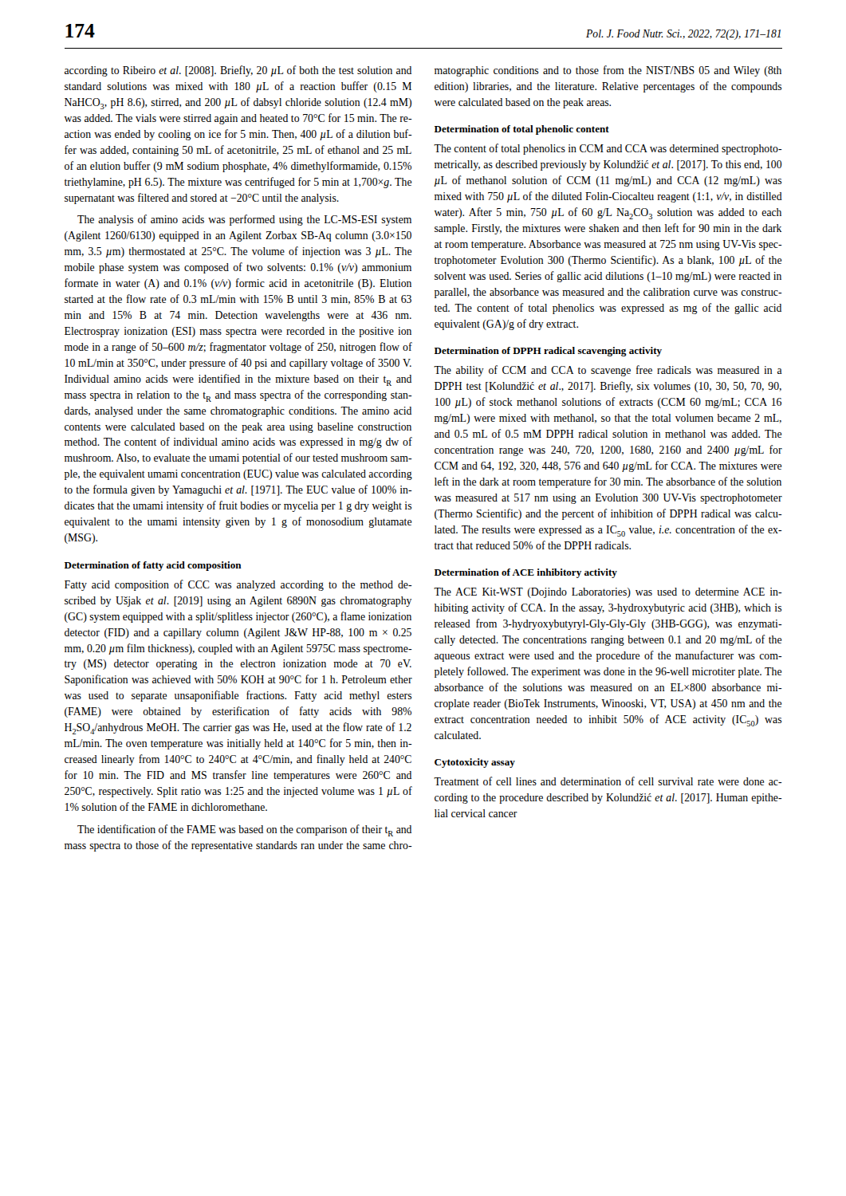174 Pol. J. Food Nutr. Sci., 2022, 72(2), 171–181
according to Ribeiro et al. [2008]. Briefly, 20 µ L of both the test solution and standard solutions was mixed with 180 µ L of a reaction buffer (0.15 M NaHCO3, pH 8.6), stirred, and 200 µ L of dabsyl chloride solution (12.4 mM) was added. The vials were stirred again and heated to 70°C for 15 min. The reaction was ended by cooling on ice for 5 min. Then, 400 µ L of a dilution buffer was added, containing 50 mL of acetonitrile, 25 mL of ethanol and 25 mL of an elution buffer (9 mM sodium phosphate, 4% dimethylformamide, 0.15% triethylamine, pH 6.5). The mixture was centrifuged for 5 min at 1,700×g. The supernatant was filtered and stored at −20°C until the analysis.
The analysis of amino acids was performed using the LC-MS-ESI system (Agilent 1260/6130) equipped in an Agilent Zorbax SB-Aq column (3.0×150 mm, 3.5 µm) thermostated at 25°C. The volume of injection was 3 µ L. The mobile phase system was composed of two solvents: 0.1% (v/v) ammonium formate in water (A) and 0.1% (v/v) formic acid in acetonitrile (B). Elution started at the flow rate of 0.3 mL/min with 15% B until 3 min, 85% B at 63 min and 15% B at 74 min. Detection wavelengths were at 436 nm. Electrospray ionization (ESI) mass spectra were recorded in the positive ion mode in a range of 50–600 m/z; fragmentator voltage of 250, nitrogen flow of 10 mL/min at 350°C, under pressure of 40 psi and capillary voltage of 3500 V. Individual amino acids were identified in the mixture based on their tR and mass spectra in relation to the tR and mass spectra of the corresponding standards, analysed under the same chromatographic conditions. The amino acid contents were calculated based on the peak area using baseline construction method. The content of individual amino acids was expressed in mg/g dw of mushroom. Also, to evaluate the umami potential of our tested mushroom sample, the equivalent umami concentration (EUC) value was calculated according to the formula given by Yamaguchi et al. [1971]. The EUC value of 100% indicates that the umami intensity of fruit bodies or mycelia per 1 g dry weight is equivalent to the umami intensity given by 1 g of monosodium glutamate (MSG).
Determination of fatty acid composition
Fatty acid composition of CCC was analyzed according to the method described by Ušjak et al. [2019] using an Agilent 6890N gas chromatography (GC) system equipped with a split/splitless injector (260°C), a flame ionization detector (FID) and a capillary column (Agilent J&W HP-88, 100 m × 0.25 mm, 0.20 µm film thickness), coupled with an Agilent 5975C mass spectrometry (MS) detector operating in the electron ionization mode at 70 eV. Saponification was achieved with 50% KOH at 90°C for 1 h. Petroleum ether was used to separate unsaponifiable fractions. Fatty acid methyl esters (FAME) were obtained by esterification of fatty acids with 98% H2SO4/anhydrous MeOH. The carrier gas was He, used at the flow rate of 1.2 mL/min. The oven temperature was initially held at 140°C for 5 min, then increased linearly from 140°C to 240°C at 4°C/min, and finally held at 240°C for 10 min. The FID and MS transfer line temperatures were 260°C and 250°C, respectively. Split ratio was 1:25 and the injected volume was 1 µ L of 1% solution of the FAME in dichloromethane.
The identification of the FAME was based on the comparison of their tR and mass spectra to those of the representative standards ran under the same chromatographic conditions and to those from the NIST/NBS 05 and Wiley (8th edition) libraries, and the literature. Relative percentages of the compounds were calculated based on the peak areas.
Determination of total phenolic content
The content of total phenolics in CCM and CCA was determined spectrophotometrically, as described previously by Kolundžić et al. [2017]. To this end, 100 µ L of methanol solution of CCM (11 mg/mL) and CCA (12 mg/mL) was mixed with 750 µ L of the diluted Folin-Ciocalteu reagent (1:1, v/v, in distilled water). After 5 min, 750 µ L of 60 g/L Na2CO3 solution was added to each sample. Firstly, the mixtures were shaken and then left for 90 min in the dark at room temperature. Absorbance was measured at 725 nm using UV-Vis spectrophotometer Evolution 300 (Thermo Scientific). As a blank, 100 µ L of the solvent was used. Series of gallic acid dilutions (1–10 mg/mL) were reacted in parallel, the absorbance was measured and the calibration curve was constructed. The content of total phenolics was expressed as mg of the gallic acid equivalent (GA)/g of dry extract.
Determination of DPPH radical scavenging activity
The ability of CCM and CCA to scavenge free radicals was measured in a DPPH test [Kolundžić et al., 2017]. Briefly, six volumes (10, 30, 50, 70, 90, 100 µ L) of stock methanol solutions of extracts (CCM 60 mg/mL; CCA 16 mg/mL) were mixed with methanol, so that the total volumen became 2 mL, and 0.5 mL of 0.5 mM DPPH radical solution in methanol was added. The concentration range was 240, 720, 1200, 1680, 2160 and 2400 µg/mL for CCM and 64, 192, 320, 448, 576 and 640 µg/mL for CCA. The mixtures were left in the dark at room temperature for 30 min. The absorbance of the solution was measured at 517 nm using an Evolution 300 UV-Vis spectrophotometer (Thermo Scientific) and the percent of inhibition of DPPH radical was calculated. The results were expressed as a IC50 value, i.e. concentration of the extract that reduced 50% of the DPPH radicals.
Determination of ACE inhibitory activity
The ACE Kit-WST (Dojindo Laboratories) was used to determine ACE inhibiting activity of CCA. In the assay, 3-hydroxybutyric acid (3HB), which is released from 3-hydryoxybutyryl-Gly-Gly-Gly (3HB-GGG), was enzymatically detected. The concentrations ranging between 0.1 and 20 mg/mL of the aqueous extract were used and the procedure of the manufacturer was completely followed. The experiment was done in the 96-well microtiter plate. The absorbance of the solutions was measured on an EL×800 absorbance microplate reader (BioTek Instruments, Winooski, VT, USA) at 450 nm and the extract concentration needed to inhibit 50% of ACE activity (IC50) was calculated.
Cytotoxicity assay
Treatment of cell lines and determination of cell survival rate were done according to the procedure described by Kolundžić et al. [2017]. Human epithelial cervical cancer